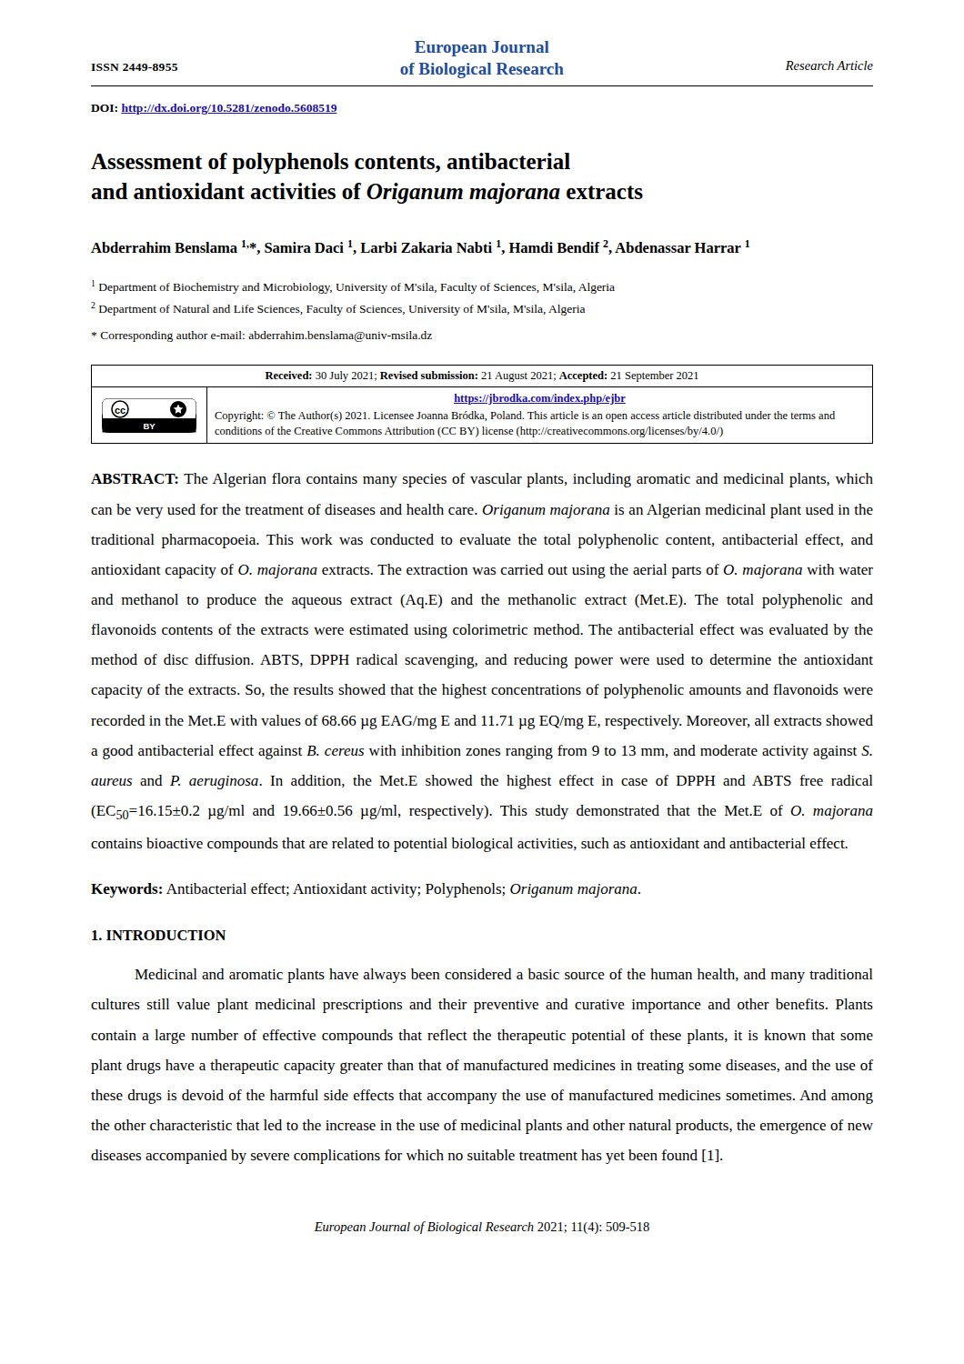ISSN 2449-8955
European Journal
of Biological Research
Research Article
DOI: http://dx.doi.org/10.5281/zenodo.5608519
Assessment of polyphenols contents, antibacterial
and antioxidant activities of Origanum majorana extracts
Abderrahim Benslama 1,*, Samira Daci 1, Larbi Zakaria Nabti 1, Hamdi Bendif 2, Abdenassar Harrar 1
1 Department of Biochemistry and Microbiology, University of M'sila, Faculty of Sciences, M'sila, Algeria
2 Department of Natural and Life Sciences, Faculty of Sciences, University of M'sila, M'sila, Algeria
* Corresponding author e-mail: abderrahim.benslama@univ-msila.dz
Received: 30 July 2021; Revised submission: 21 August 2021; Accepted: 21 September 2021
cc BY
https://jbrodka.com/index.php/ejbr
Copyright: © The Author(s) 2021. Licensee Joanna Bródka, Poland. This article is an open access article distributed under the terms and conditions of the Creative Commons Attribution (CC BY) license (http://creativecommons.org/licenses/by/4.0/)
ABSTRACT: The Algerian flora contains many species of vascular plants, including aromatic and medicinal plants, which can be very used for the treatment of diseases and health care. Origanum majorana is an Algerian medicinal plant used in the traditional pharmacopoeia. This work was conducted to evaluate the total polyphenolic content, antibacterial effect, and antioxidant capacity of O. majorana extracts. The extraction was carried out using the aerial parts of O. majorana with water and methanol to produce the aqueous extract (Aq.E) and the methanolic extract (Met.E). The total polyphenolic and flavonoids contents of the extracts were estimated using colorimetric method. The antibacterial effect was evaluated by the method of disc diffusion. ABTS, DPPH radical scavenging, and reducing power were used to determine the antioxidant capacity of the extracts. So, the results showed that the highest concentrations of polyphenolic amounts and flavonoids were recorded in the Met.E with values of 68.66 µg EAG/mg E and 11.71 µg EQ/mg E, respectively. Moreover, all extracts showed a good antibacterial effect against B. cereus with inhibition zones ranging from 9 to 13 mm, and moderate activity against S. aureus and P. aeruginosa. In addition, the Met.E showed the highest effect in case of DPPH and ABTS free radical (EC50=16.15±0.2 µg/ml and 19.66±0.56 µg/ml, respectively). This study demonstrated that the Met.E of O. majorana contains bioactive compounds that are related to potential biological activities, such as antioxidant and antibacterial effect.
Keywords: Antibacterial effect; Antioxidant activity; Polyphenols; Origanum majorana.
1. INTRODUCTION
Medicinal and aromatic plants have always been considered a basic source of the human health, and many traditional cultures still value plant medicinal prescriptions and their preventive and curative importance and other benefits. Plants contain a large number of effective compounds that reflect the therapeutic potential of these plants, it is known that some plant drugs have a therapeutic capacity greater than that of manufactured medicines in treating some diseases, and the use of these drugs is devoid of the harmful side effects that accompany the use of manufactured medicines sometimes. And among the other characteristic that led to the increase in the use of medicinal plants and other natural products, the emergence of new diseases accompanied by severe complications for which no suitable treatment has yet been found [1].
European Journal of Biological Research 2021; 11(4): 509-518